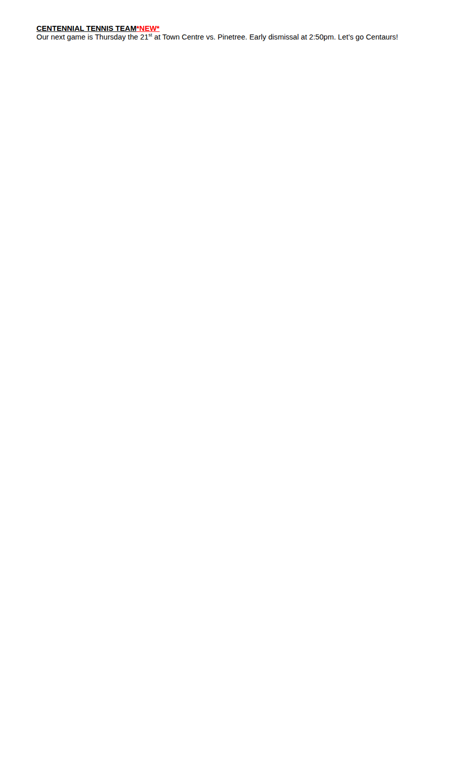CENTENNIAL TENNIS TEAM*NEW*
Our next game is Thursday the 21st at Town Centre vs. Pinetree. Early dismissal at 2:50pm. Let’s go Centaurs!